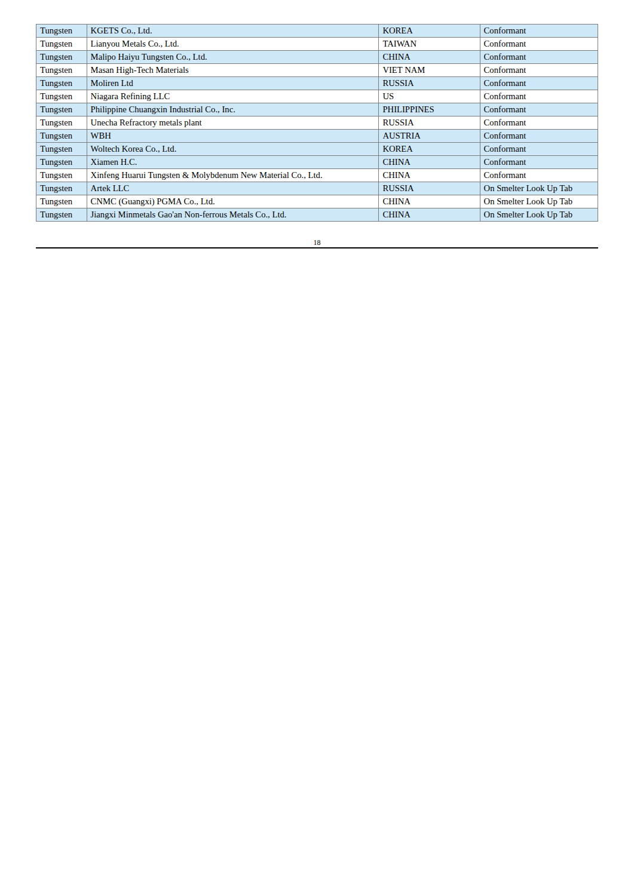| Tungsten | KGETS Co., Ltd. | KOREA | Conformant |
| Tungsten | Lianyou Metals Co., Ltd. | TAIWAN | Conformant |
| Tungsten | Malipo Haiyu Tungsten Co., Ltd. | CHINA | Conformant |
| Tungsten | Masan High-Tech Materials | VIET NAM | Conformant |
| Tungsten | Moliren Ltd | RUSSIA | Conformant |
| Tungsten | Niagara Refining LLC | US | Conformant |
| Tungsten | Philippine Chuangxin Industrial Co., Inc. | PHILIPPINES | Conformant |
| Tungsten | Unecha Refractory metals plant | RUSSIA | Conformant |
| Tungsten | WBH | AUSTRIA | Conformant |
| Tungsten | Woltech Korea Co., Ltd. | KOREA | Conformant |
| Tungsten | Xiamen H.C. | CHINA | Conformant |
| Tungsten | Xinfeng Huarui Tungsten & Molybdenum New Material Co., Ltd. | CHINA | Conformant |
| Tungsten | Artek LLC | RUSSIA | On Smelter Look Up Tab |
| Tungsten | CNMC (Guangxi) PGMA Co., Ltd. | CHINA | On Smelter Look Up Tab |
| Tungsten | Jiangxi Minmetals Gao'an Non-ferrous Metals Co., Ltd. | CHINA | On Smelter Look Up Tab |
18